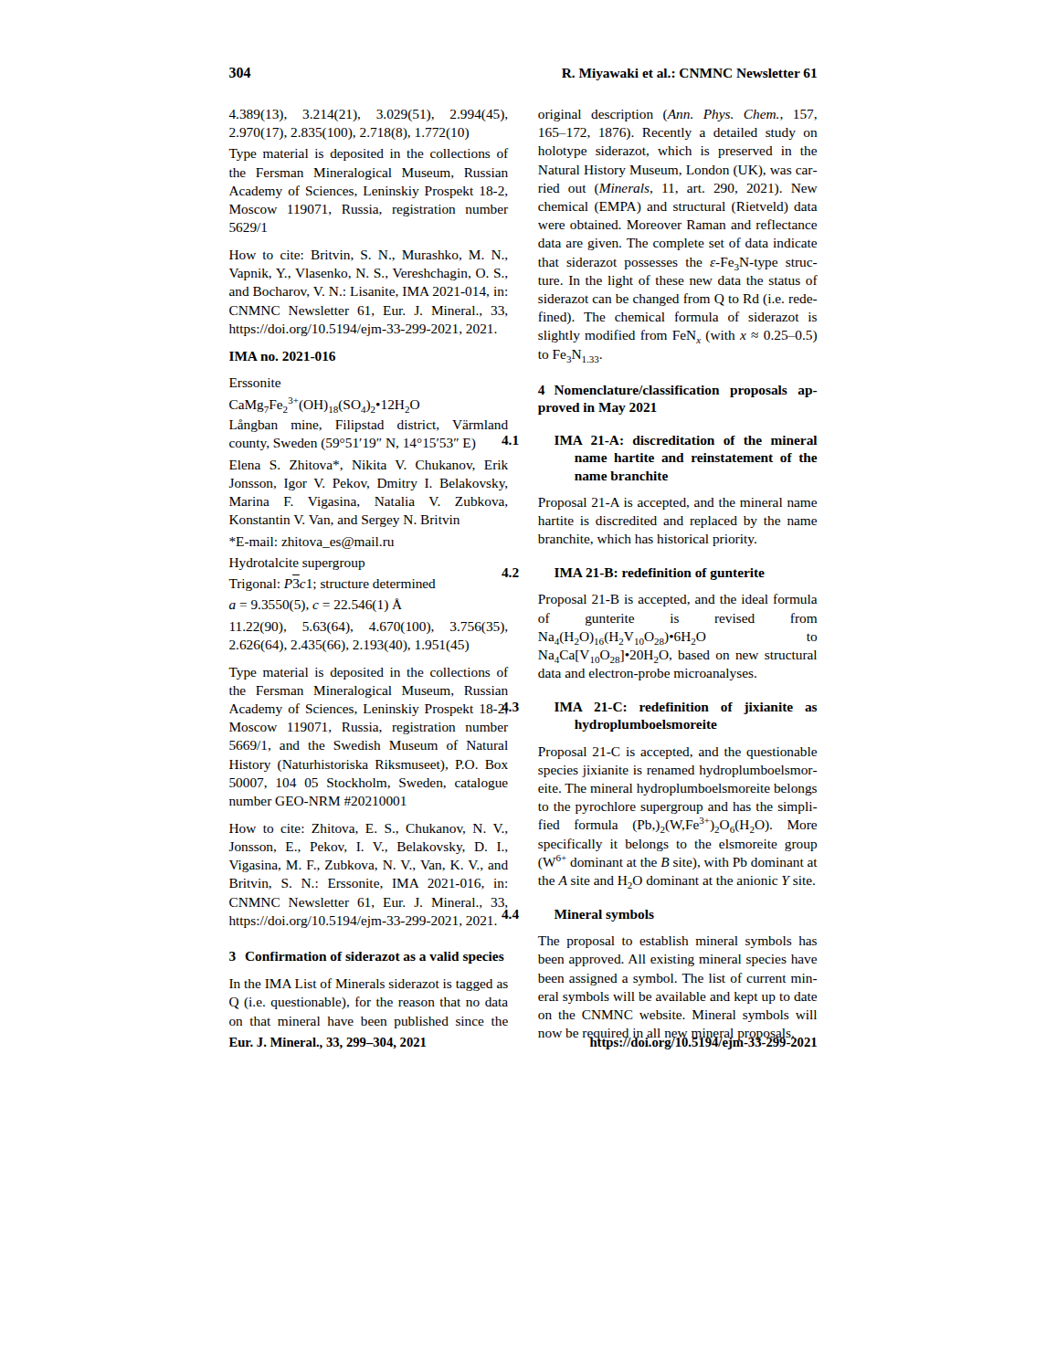304 R. Miyawaki et al.: CNMNC Newsletter 61
4.389(13), 3.214(21), 3.029(51), 2.994(45), 2.970(17), 2.835(100), 2.718(8), 1.772(10)
Type material is deposited in the collections of the Fersman Mineralogical Museum, Russian Academy of Sciences, Leninskiy Prospekt 18-2, Moscow 119071, Russia, registration number 5629/1
How to cite: Britvin, S. N., Murashko, M. N., Vapnik, Y., Vlasenko, N. S., Vereshchagin, O. S., and Bocharov, V. N.: Lisanite, IMA 2021-014, in: CNMNC Newsletter 61, Eur. J. Mineral., 33, https://doi.org/10.5194/ejm-33-299-2021, 2021.
IMA no. 2021-016
Erssonite
CaMg7Fe23+(OH)18(SO4)2•12H2O
Långban mine, Filipstad district, Värmland county, Sweden (59°51′19″ N, 14°15′53″ E)
Elena S. Zhitova*, Nikita V. Chukanov, Erik Jonsson, Igor V. Pekov, Dmitry I. Belakovsky, Marina F. Vigasina, Natalia V. Zubkova, Konstantin V. Van, and Sergey N. Britvin
*E-mail: zhitova_es@mail.ru
Hydrotalcite supergroup
Trigonal: P 3 c1; structure determined
a = 9.3550(5), c = 22.546(1) Å
11.22(90), 5.63(64), 4.670(100), 3.756(35), 2.626(64), 2.435(66), 2.193(40), 1.951(45)
Type material is deposited in the collections of the Fersman Mineralogical Museum, Russian Academy of Sciences, Leninskiy Prospekt 18-2, Moscow 119071, Russia, registration number 5669/1, and the Swedish Museum of Natural History (Naturhistoriska Riksmuseet), P.O. Box 50007, 104 05 Stockholm, Sweden, catalogue number GEO-NRM #20210001
How to cite: Zhitova, E. S., Chukanov, N. V., Jonsson, E., Pekov, I. V., Belakovsky, D. I., Vigasina, M. F., Zubkova, N. V., Van, K. V., and Britvin, S. N.: Erssonite, IMA 2021-016, in: CNMNC Newsletter 61, Eur. J. Mineral., 33, https://doi.org/10.5194/ejm-33-299-2021, 2021.
3 Confirmation of siderazot as a valid species
In the IMA List of Minerals siderazot is tagged as Q (i.e. questionable), for the reason that no data on that mineral have been published since the original description (Ann. Phys. Chem., 157, 165–172, 1876). Recently a detailed study on holotype siderazot, which is preserved in the Natural History Museum, London (UK), was carried out (Minerals, 11, art. 290, 2021). New chemical (EMPA) and structural (Rietveld) data were obtained. Moreover Raman and reflectance data are given. The complete set of data indicate that siderazot possesses the ε-Fe3N-type structure. In the light of these new data the status of siderazot can be changed from Q to Rd (i.e. redefined). The chemical formula of siderazot is slightly modified from FeNx (with x ≈ 0.25–0.5) to Fe3N1.33.
4 Nomenclature/classification proposals approved in May 2021
4.1 IMA 21-A: discreditation of the mineral name hartite and reinstatement of the name branchite
Proposal 21-A is accepted, and the mineral name hartite is discredited and replaced by the name branchite, which has historical priority.
4.2 IMA 21-B: redefinition of gunterite
Proposal 21-B is accepted, and the ideal formula of gunterite is revised from Na4(H2O)16(H2V10O28)•6H2O to Na4Ca[V10O28]•20H2O, based on new structural data and electron-probe microanalyses.
4.3 IMA 21-C: redefinition of jixianite as hydroplumboelsmoreite
Proposal 21-C is accepted, and the questionable species jixianite is renamed hydroplumboelsmoreite. The mineral hydroplumboelsmoreite belongs to the pyrochlore supergroup and has the simplified formula (Pb,)2(W,Fe3+)2O6(H2O). More specifically it belongs to the elsmoreite group (W6+ dominant at the B site), with Pb dominant at the A site and H2O dominant at the anionic Y site.
4.4 Mineral symbols
The proposal to establish mineral symbols has been approved. All existing mineral species have been assigned a symbol. The list of current mineral symbols will be available and kept up to date on the CNMNC website. Mineral symbols will now be required in all new mineral proposals.
Eur. J. Mineral., 33, 299–304, 2021 https://doi.org/10.5194/ejm-33-299-2021